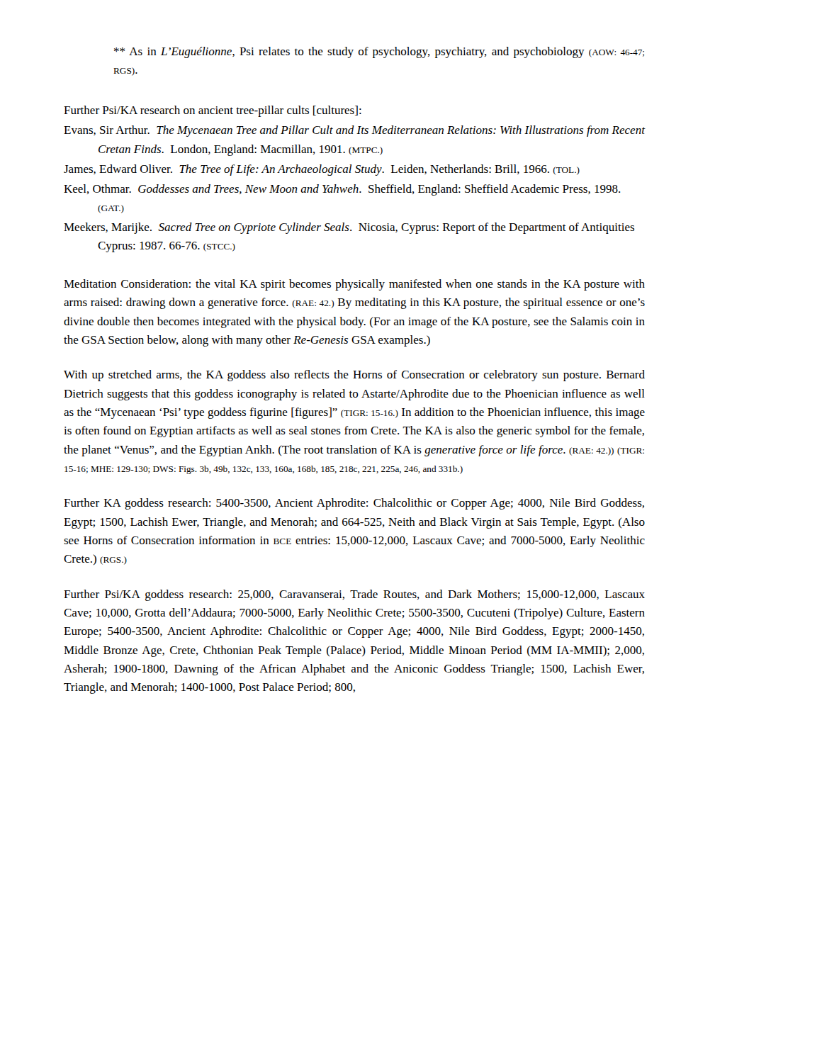** As in L’Euguélionne, Psi relates to the study of psychology, psychiatry, and psychobiology (AOW: 46-47; RGS).
Further Psi/KA research on ancient tree-pillar cults [cultures]:
Evans, Sir Arthur. The Mycenaean Tree and Pillar Cult and Its Mediterranean Relations: With Illustrations from Recent Cretan Finds. London, England: Macmillan, 1901. (MTPC.)
James, Edward Oliver. The Tree of Life: An Archaeological Study. Leiden, Netherlands: Brill, 1966. (TOL.)
Keel, Othmar. Goddesses and Trees, New Moon and Yahweh. Sheffield, England: Sheffield Academic Press, 1998. (GAT.)
Meekers, Marijke. Sacred Tree on Cypriote Cylinder Seals. Nicosia, Cyprus: Report of the Department of Antiquities Cyprus: 1987. 66-76. (STCC.)
Meditation Consideration: the vital KA spirit becomes physically manifested when one stands in the KA posture with arms raised: drawing down a generative force. (RAE: 42.) By meditating in this KA posture, the spiritual essence or one’s divine double then becomes integrated with the physical body. (For an image of the KA posture, see the Salamis coin in the GSA Section below, along with many other Re-Genesis GSA examples.)
With up stretched arms, the KA goddess also reflects the Horns of Consecration or celebratory sun posture. Bernard Dietrich suggests that this goddess iconography is related to Astarte/Aphrodite due to the Phoenician influence as well as the “Mycenaean ‘Psi’ type goddess figurine [figures]” (TIGR: 15-16.) In addition to the Phoenician influence, this image is often found on Egyptian artifacts as well as seal stones from Crete. The KA is also the generic symbol for the female, the planet “Venus”, and the Egyptian Ankh. (The root translation of KA is generative force or life force. (RAE: 42.)) (TIGR: 15-16; MHE: 129-130; DWS: Figs. 3b, 49b, 132c, 133, 160a, 168b, 185, 218c, 221, 225a, 246, and 331b.)
Further KA goddess research: 5400-3500, Ancient Aphrodite: Chalcolithic or Copper Age; 4000, Nile Bird Goddess, Egypt; 1500, Lachish Ewer, Triangle, and Menorah; and 664-525, Neith and Black Virgin at Sais Temple, Egypt. (Also see Horns of Consecration information in BCE entries: 15,000-12,000, Lascaux Cave; and 7000-5000, Early Neolithic Crete.) (RGS.)
Further Psi/KA goddess research: 25,000, Caravanserai, Trade Routes, and Dark Mothers; 15,000-12,000, Lascaux Cave; 10,000, Grotta dell’Addaura; 7000-5000, Early Neolithic Crete; 5500-3500, Cucuteni (Tripolye) Culture, Eastern Europe; 5400-3500, Ancient Aphrodite: Chalcolithic or Copper Age; 4000, Nile Bird Goddess, Egypt; 2000-1450, Middle Bronze Age, Crete, Chthonian Peak Temple (Palace) Period, Middle Minoan Period (MM IA-MMII); 2,000, Asherah; 1900-1800, Dawning of the African Alphabet and the Aniconic Goddess Triangle; 1500, Lachish Ewer, Triangle, and Menorah; 1400-1000, Post Palace Period; 800,